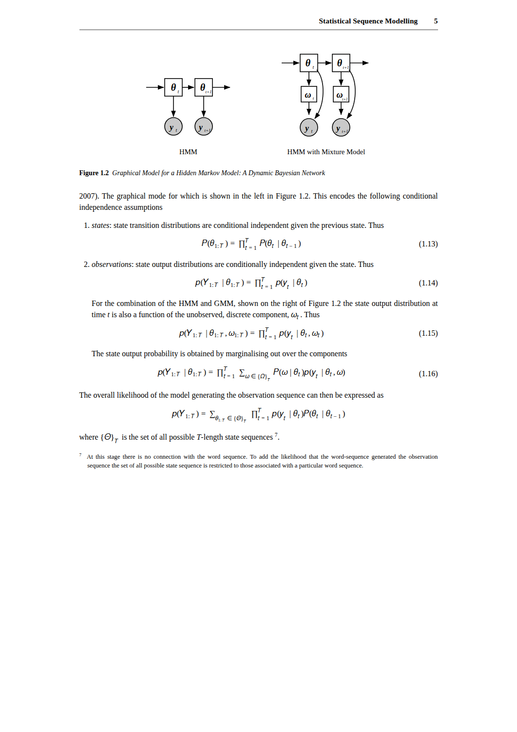Statistical Sequence Modelling 5
θ t θ t+1 y t y t+1
HMM
θ t θ t+1 ω t ω t+1 y t y t+1
HMM with Mixture Model
Figure 1.2 Graphical Model for a Hidden Markov Model: A Dynamic Bayesian Network
2007). The graphical mode for which is shown in the left in Figure 1.2. This encodes the following conditional independence assumptions
states: state transition distributions are conditional independent given the previous state. Thus
P( θ1:T ) = ∏ t=1 T P( θt | θt−1 )
(1.13)
observations: state output distributions are conditionally independent given the state. Thus
p( Y1:T | θ1:T ) = ∏ t=1 T p( yt | θt )
(1.14)
For the combination of the HMM and GMM, shown on the right of Figure 1.2 the state output distribution at time t is also a function of the unobserved, discrete component, ωt. Thus
p( Y1:T | θ1:T , ω1:T ) = ∏ t=1 T p( yt | θt , ωt )
(1.15)
The state output probability is obtained by marginalising out over the components
p( Y1:T | θ1:T ) = ∏ t=1 T ∑ ω∈ {Ω} T P(ω|θt) p( yt | θt ,ω)
(1.16)
The overall likelihood of the model generating the observation sequence can then be expressed as
p( Y1:T ) = ∑ θ1:T ∈ {Θ} T ∏ t=1 T p( yt | θt ) P( θt | θt−1 )
where {Θ}T is the set of all possible T-length state sequences 7.
7 At this stage there is no connection with the word sequence. To add the likelihood that the word-sequence generated the observation sequence the set of all possible state sequence is restricted to those associated with a particular word sequence.